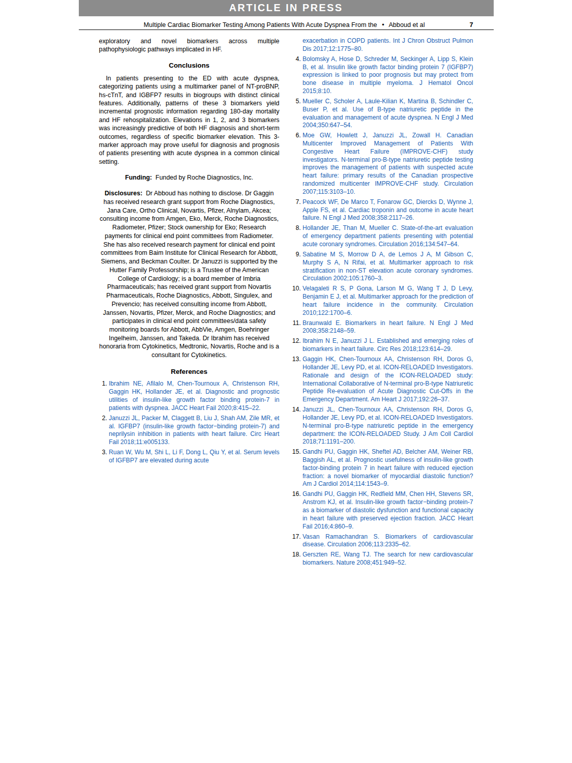ARTICLE IN PRESS
7 Multiple Cardiac Biomarker Testing Among Patients With Acute Dyspnea From the • Abboud et al
exploratory and novel biomarkers across multiple pathophysiologic pathways implicated in HF.
Conclusions
In patients presenting to the ED with acute dyspnea, categorizing patients using a multimarker panel of NT-proBNP, hs-cTnT, and IGBFP7 results in biogroups with distinct clinical features. Additionally, patterns of these 3 biomarkers yield incremental prognostic information regarding 180-day mortality and HF rehospitalization. Elevations in 1, 2, and 3 biomarkers was increasingly predictive of both HF diagnosis and short-term outcomes, regardless of specific biomarker elevation. This 3-marker approach may prove useful for diagnosis and prognosis of patients presenting with acute dyspnea in a common clinical setting.
Funding: Funded by Roche Diagnostics, Inc.
Disclosures: Dr Abboud has nothing to disclose. Dr Gaggin has received research grant support from Roche Diagnostics, Jana Care, Ortho Clinical, Novartis, Pfizer, Alnylam, Akcea; consulting income from Amgen, Eko, Merck, Roche Diagnostics, Radiometer, Pfizer; Stock ownership for Eko; Research payments for clinical end point committees from Radiometer. She has also received research payment for clinical end point committees from Baim Institute for Clinical Research for Abbott, Siemens, and Beckman Coulter. Dr Januzzi is supported by the Hutter Family Professorship; is a Trustee of the American College of Cardiology; is a board member of Imbria Pharmaceuticals; has received grant support from Novartis Pharmaceuticals, Roche Diagnostics, Abbott, Singulex, and Prevencio; has received consulting income from Abbott, Janssen, Novartis, Pfizer, Merck, and Roche Diagnostics; and participates in clinical end point committees/data safety monitoring boards for Abbott, AbbVie, Amgen, Boehringer Ingelheim, Janssen, and Takeda. Dr Ibrahim has received honoraria from Cytokinetics, Medtronic, Novartis, Roche and is a consultant for Cytokinetics.
References
Ibrahim NE, Afilalo M, Chen-Tournoux A, Christenson RH, Gaggin HK, Hollander JE, et al. Diagnostic and prognostic utilities of insulin-like growth factor binding protein-7 in patients with dyspnea. JACC Heart Fail 2020;8:415–22.
Januzzi JL, Packer M, Claggett B, Liu J, Shah AM, Zile MR, et al. IGFBP7 (insulin-like growth factor−binding protein-7) and neprilysin inhibition in patients with heart failure. Circ Heart Fail 2018;11:e005133.
Ruan W, Wu M, Shi L, Li F, Dong L, Qiu Y, et al. Serum levels of IGFBP7 are elevated during acute
exacerbation in COPD patients. Int J Chron Obstruct Pulmon Dis 2017;12:1775–80.
Bolomsky A, Hose D, Schreder M, Seckinger A, Lipp S, Klein B, et al. Insulin like growth factor binding protein 7 (IGFBP7) expression is linked to poor prognosis but may protect from bone disease in multiple myeloma. J Hematol Oncol 2015;8:10.
Mueller C, Scholer A, Laule-Kilian K, Martina B, Schindler C, Buser P, et al. Use of B-type natriuretic peptide in the evaluation and management of acute dyspnea. N Engl J Med 2004;350:647–54.
Moe GW, Howlett J, Januzzi JL, Zowall H. Canadian Multicenter Improved Management of Patients With Congestive Heart Failure (IMPROVE-CHF) study investigators. N-terminal pro-B-type natriuretic peptide testing improves the management of patients with suspected acute heart failure: primary results of the Canadian prospective randomized multicenter IMPROVE-CHF study. Circulation 2007;115:3103–10.
Peacock WF, De Marco T, Fonarow GC, Diercks D, Wynne J, Apple FS, et al. Cardiac troponin and outcome in acute heart failure. N Engl J Med 2008;358:2117–26.
Hollander JE, Than M, Mueller C. State-of-the-art evaluation of emergency department patients presenting with potential acute coronary syndromes. Circulation 2016;134:547–64.
Sabatine M S, Morrow D A, de Lemos J A, M Gibson C, Murphy S A, N Rifai, et al. Multimarker approach to risk stratification in non-ST elevation acute coronary syndromes. Circulation 2002;105:1760–3.
Velagaleti R S, P Gona, Larson M G, Wang T J, D Levy, Benjamin E J, et al. Multimarker approach for the prediction of heart failure incidence in the community. Circulation 2010;122:1700–6.
Braunwald E. Biomarkers in heart failure. N Engl J Med 2008;358:2148–59.
Ibrahim N E, Januzzi J L. Established and emerging roles of biomarkers in heart failure. Circ Res 2018;123:614–29.
Gaggin HK, Chen-Tournoux AA, Christenson RH, Doros G, Hollander JE, Levy PD, et al. ICON-RELOADED Investigators. Rationale and design of the ICON-RELOADED study: International Collaborative of N-terminal pro-B-type Natriuretic Peptide Re-evaluation of Acute Diagnostic Cut-Offs in the Emergency Department. Am Heart J 2017;192:26–37.
Januzzi JL, Chen-Tournoux AA, Christenson RH, Doros G, Hollander JE, Levy PD, et al. ICON-RELOADED Investigators. N-terminal pro-B-type natriuretic peptide in the emergency department: the ICON-RELOADED Study. J Am Coll Cardiol 2018;71:1191–200.
Gandhi PU, Gaggin HK, Sheftel AD, Belcher AM, Weiner RB, Baggish AL, et al. Prognostic usefulness of insulin-like growth factor-binding protein 7 in heart failure with reduced ejection fraction: a novel biomarker of myocardial diastolic function? Am J Cardiol 2014;114:1543–9.
Gandhi PU, Gaggin HK, Redfield MM, Chen HH, Stevens SR, Anstrom KJ, et al. Insulin-like growth factor−binding protein-7 as a biomarker of diastolic dysfunction and functional capacity in heart failure with preserved ejection fraction. JACC Heart Fail 2016;4:860–9.
Vasan Ramachandran S. Biomarkers of cardiovascular disease. Circulation 2006;113:2335–62.
Gerszten RE, Wang TJ. The search for new cardiovascular biomarkers. Nature 2008;451:949–52.